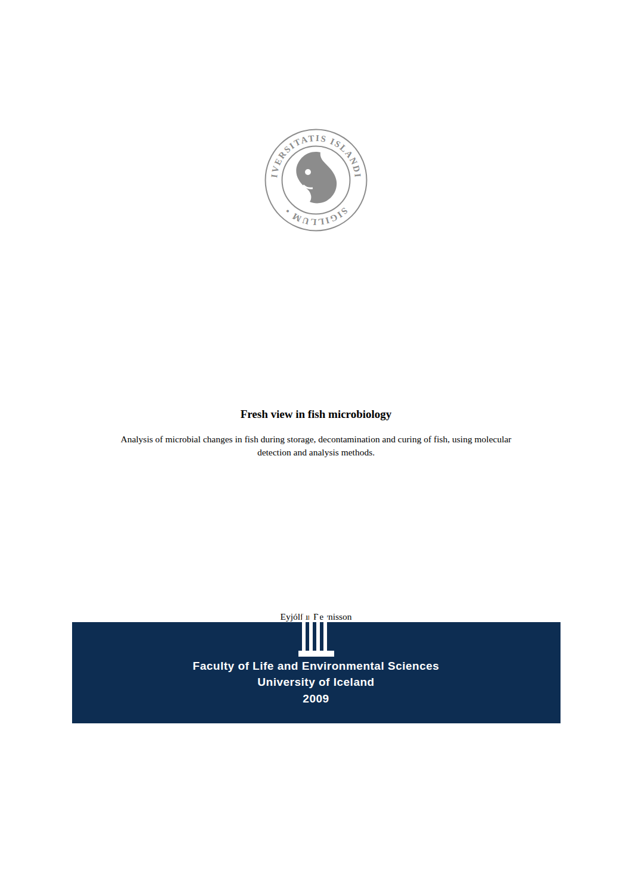UNIVERSITATIS ISLANDIAE SIGILLUM •
Fresh view in fish microbiology
Analysis of microbial changes in fish during storage, decontamination and curing of fish, using molecular detection and analysis methods.
Eyjólfur Reynisson
Faculty of Life and Environmental Sciences
University of Iceland
2009